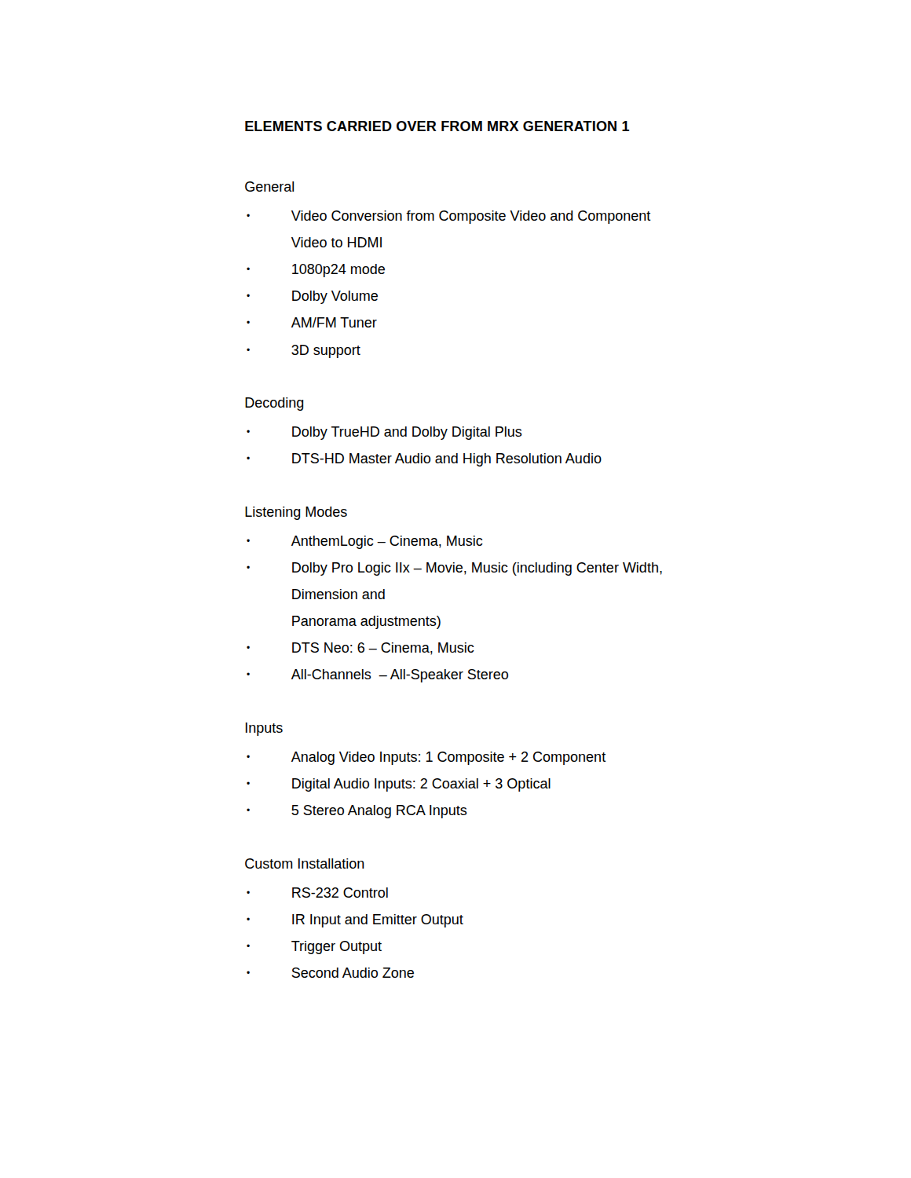ELEMENTS CARRIED OVER FROM MRX GENERATION 1
General
Video Conversion from Composite Video and Component Video to HDMI
1080p24 mode
Dolby Volume
AM/FM Tuner
3D support
Decoding
Dolby TrueHD and Dolby Digital Plus
DTS-HD Master Audio and High Resolution Audio
Listening Modes
AnthemLogic – Cinema, Music
Dolby Pro Logic IIx – Movie, Music (including Center Width, Dimension and Panorama adjustments)
DTS Neo: 6 – Cinema, Music
All-Channels – All-Speaker Stereo
Inputs
Analog Video Inputs: 1 Composite + 2 Component
Digital Audio Inputs: 2 Coaxial + 3 Optical
5 Stereo Analog RCA Inputs
Custom Installation
RS-232 Control
IR Input and Emitter Output
Trigger Output
Second Audio Zone